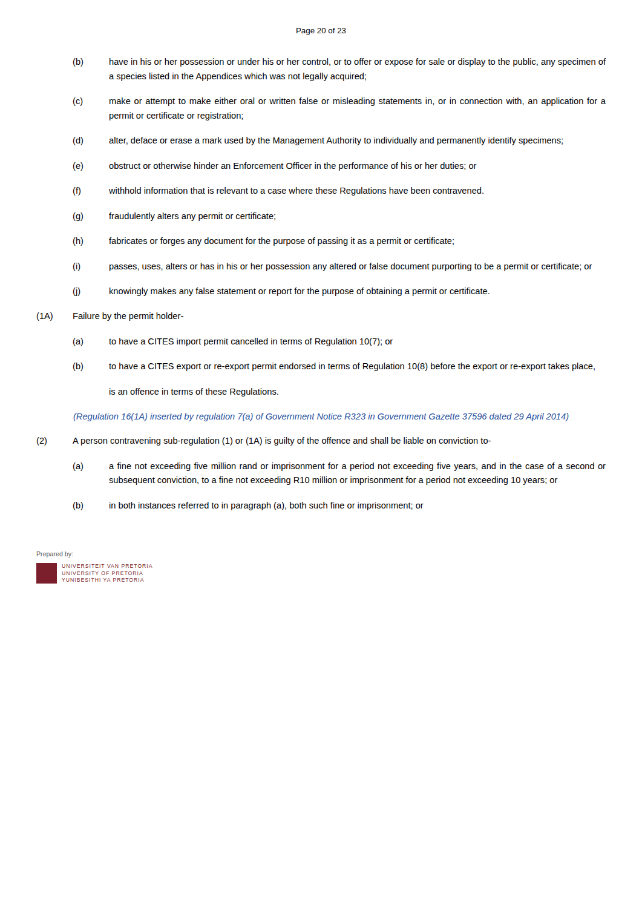Page 20 of 23
(b)
have in his or her possession or under his or her control, or to offer or expose for sale or display to the public, any specimen of a species listed in the Appendices which was not legally acquired;
(c)
make or attempt to make either oral or written false or misleading statements in, or in connection with, an application for a permit or certificate or registration;
(d)
alter, deface or erase a mark used by the Management Authority to individually and permanently identify specimens;
(e)
obstruct or otherwise hinder an Enforcement Officer in the performance of his or her duties; or
(f)
withhold information that is relevant to a case where these Regulations have been contravened.
(g)
fraudulently alters any permit or certificate;
(h)
fabricates or forges any document for the purpose of passing it as a permit or certificate;
(i)
passes, uses, alters or has in his or her possession any altered or false document purporting to be a permit or certificate; or
(j)
knowingly makes any false statement or report for the purpose of obtaining a permit or certificate.
(1A)
Failure by the permit holder-
(a)
to have a CITES import permit cancelled in terms of Regulation 10(7); or
(b)
to have a CITES export or re-export permit endorsed in terms of Regulation 10(8) before the export or re-export takes place,
is an offence in terms of these Regulations.
(Regulation 16(1A) inserted by regulation 7(a) of Government Notice R323 in Government Gazette 37596 dated 29 April 2014)
(2)
A person contravening sub-regulation (1) or (1A) is guilty of the offence and shall be liable on conviction to-
(a)
a fine not exceeding five million rand or imprisonment for a period not exceeding five years, and in the case of a second or subsequent conviction, to a fine not exceeding R10 million or imprisonment for a period not exceeding 10 years; or
(b)
in both instances referred to in paragraph (a), both such fine or imprisonment; or
Prepared by:
UNIVERSITEIT VAN PRETORIA
UNIVERSITY OF PRETORIA
YUNIBESITHI YA PRETORIA